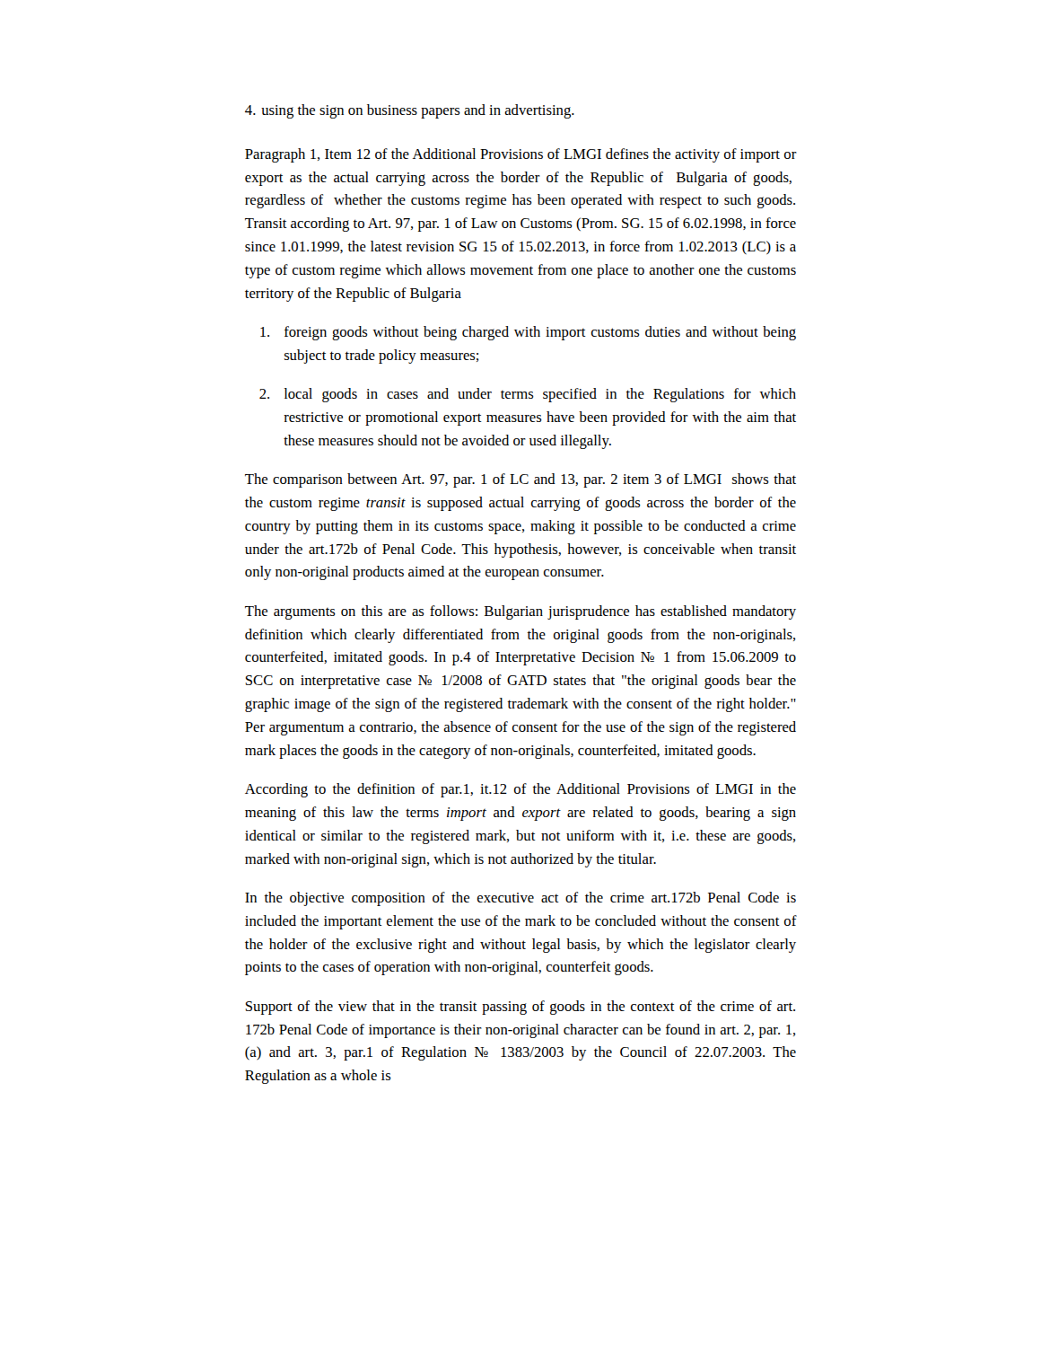4. using the sign on business papers and in advertising.
Paragraph 1, Item 12 of the Additional Provisions of LMGI defines the activity of import or export as the actual carrying across the border of the Republic of Bulgaria of goods, regardless of whether the customs regime has been operated with respect to such goods. Transit according to Art. 97, par. 1 of Law on Customs (Prom. SG. 15 of 6.02.1998, in force since 1.01.1999, the latest revision SG 15 of 15.02.2013, in force from 1.02.2013 (LC) is a type of custom regime which allows movement from one place to another one the customs territory of the Republic of Bulgaria
foreign goods without being charged with import customs duties and without being subject to trade policy measures;
local goods in cases and under terms specified in the Regulations for which restrictive or promotional export measures have been provided for with the aim that these measures should not be avoided or used illegally.
The comparison between Art. 97, par. 1 of LC and 13, par. 2 item 3 of LMGI shows that the custom regime transit is supposed actual carrying of goods across the border of the country by putting them in its customs space, making it possible to be conducted a crime under the art.172b of Penal Code. This hypothesis, however, is conceivable when transit only non-original products aimed at the european consumer.
The arguments on this are as follows: Bulgarian jurisprudence has established mandatory definition which clearly differentiated from the original goods from the non-originals, counterfeited, imitated goods. In p.4 of Interpretative Decision № 1 from 15.06.2009 to SCC on interpretative case № 1/2008 of GATD states that "the original goods bear the graphic image of the sign of the registered trademark with the consent of the right holder." Per argumentum a contrario, the absence of consent for the use of the sign of the registered mark places the goods in the category of non-originals, counterfeited, imitated goods.
According to the definition of par.1, it.12 of the Additional Provisions of LMGI in the meaning of this law the terms import and export are related to goods, bearing a sign identical or similar to the registered mark, but not uniform with it, i.e. these are goods, marked with non-original sign, which is not authorized by the titular.
In the objective composition of the executive act of the crime art.172b Penal Code is included the important element the use of the mark to be concluded without the consent of the holder of the exclusive right and without legal basis, by which the legislator clearly points to the cases of operation with non-original, counterfeit goods.
Support of the view that in the transit passing of goods in the context of the crime of art. 172b Penal Code of importance is their non-original character can be found in art. 2, par. 1, (a) and art. 3, par.1 of Regulation № 1383/2003 by the Council of 22.07.2003. The Regulation as a whole is